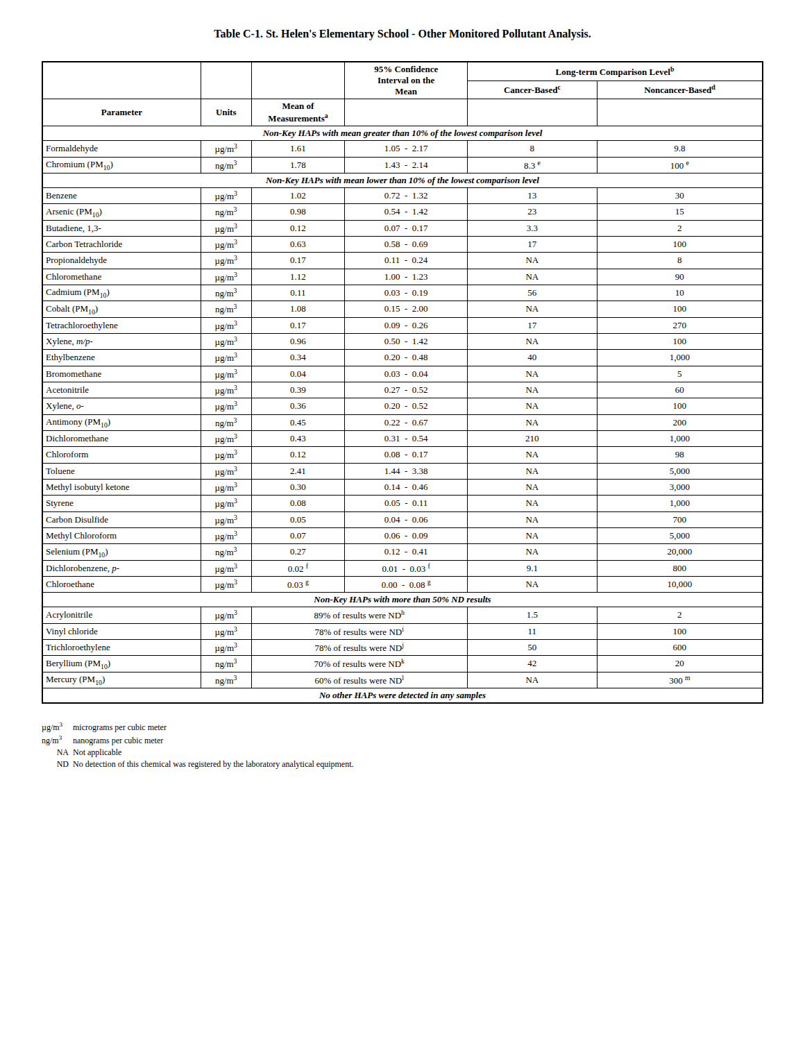Table C-1. St. Helen's Elementary School - Other Monitored Pollutant Analysis.
| | | | 95% Confidence Interval on the Mean | Long-term Comparison Level b |
| --- | --- | --- | --- | --- |
| Cancer-Based c | Noncancer-Based d |
| Parameter | Units | Mean of Measurements a | | | |
| Non-Key HAPs with mean greater than 10% of the lowest comparison level |
| Formaldehyde | µg/m 3 | 1.61 | 1.05 - 2.17 | 8 | 9.8 |
| Chromium (PM 10 ) | ng/m 3 | 1.78 | 1.43 - 2.14 | 8.3 e | 100 e |
| Non-Key HAPs with mean lower than 10% of the lowest comparison level |
| Benzene | µg/m 3 | 1.02 | 0.72 - 1.32 | 13 | 30 |
| Arsenic (PM 10 ) | ng/m 3 | 0.98 | 0.54 - 1.42 | 23 | 15 |
| Butadiene, 1,3- | µg/m 3 | 0.12 | 0.07 - 0.17 | 3.3 | 2 |
| Carbon Tetrachloride | µg/m 3 | 0.63 | 0.58 - 0.69 | 17 | 100 |
| Propionaldehyde | µg/m 3 | 0.17 | 0.11 - 0.24 | NA | 8 |
| Chloromethane | µg/m 3 | 1.12 | 1.00 - 1.23 | NA | 90 |
| Cadmium (PM 10 ) | ng/m 3 | 0.11 | 0.03 - 0.19 | 56 | 10 |
| Cobalt (PM 10 ) | ng/m 3 | 1.08 | 0.15 - 2.00 | NA | 100 |
| Tetrachloroethylene | µg/m 3 | 0.17 | 0.09 - 0.26 | 17 | 270 |
| Xylene, m/p- | µg/m 3 | 0.96 | 0.50 - 1.42 | NA | 100 |
| Ethylbenzene | µg/m 3 | 0.34 | 0.20 - 0.48 | 40 | 1,000 |
| Bromomethane | µg/m 3 | 0.04 | 0.03 - 0.04 | NA | 5 |
| Acetonitrile | µg/m 3 | 0.39 | 0.27 - 0.52 | NA | 60 |
| Xylene, o- | µg/m 3 | 0.36 | 0.20 - 0.52 | NA | 100 |
| Antimony (PM 10 ) | ng/m 3 | 0.45 | 0.22 - 0.67 | NA | 200 |
| Dichloromethane | µg/m 3 | 0.43 | 0.31 - 0.54 | 210 | 1,000 |
| Chloroform | µg/m 3 | 0.12 | 0.08 - 0.17 | NA | 98 |
| Toluene | µg/m 3 | 2.41 | 1.44 - 3.38 | NA | 5,000 |
| Methyl isobutyl ketone | µg/m 3 | 0.30 | 0.14 - 0.46 | NA | 3,000 |
| Styrene | µg/m 3 | 0.08 | 0.05 - 0.11 | NA | 1,000 |
| Carbon Disulfide | µg/m 3 | 0.05 | 0.04 - 0.06 | NA | 700 |
| Methyl Chloroform | µg/m 3 | 0.07 | 0.06 - 0.09 | NA | 5,000 |
| Selenium (PM 10 ) | ng/m 3 | 0.27 | 0.12 - 0.41 | NA | 20,000 |
| Dichlorobenzene, p- | µg/m 3 | 0.02 f | 0.01 - 0.03 f | 9.1 | 800 |
| Chloroethane | µg/m 3 | 0.03 g | 0.00 - 0.08 g | NA | 10,000 |
| Non-Key HAPs with more than 50% ND results |
| Acrylonitrile | µg/m 3 | 89% of results were ND h | 1.5 | 2 |
| Vinyl chloride | µg/m 3 | 78% of results were ND i | 11 | 100 |
| Trichloroethylene | µg/m 3 | 78% of results were ND j | 50 | 600 |
| Beryllium (PM 10 ) | ng/m 3 | 70% of results were ND k | 42 | 20 |
| Mercury (PM 10 ) | ng/m 3 | 60% of results were ND l | NA | 300 m |
| No other HAPs were detected in any samples |
µg/m3micrograms per cubic meter
ng/m3nanograms per cubic meter
NA Not applicable
ND No detection of this chemical was registered by the laboratory analytical equipment.